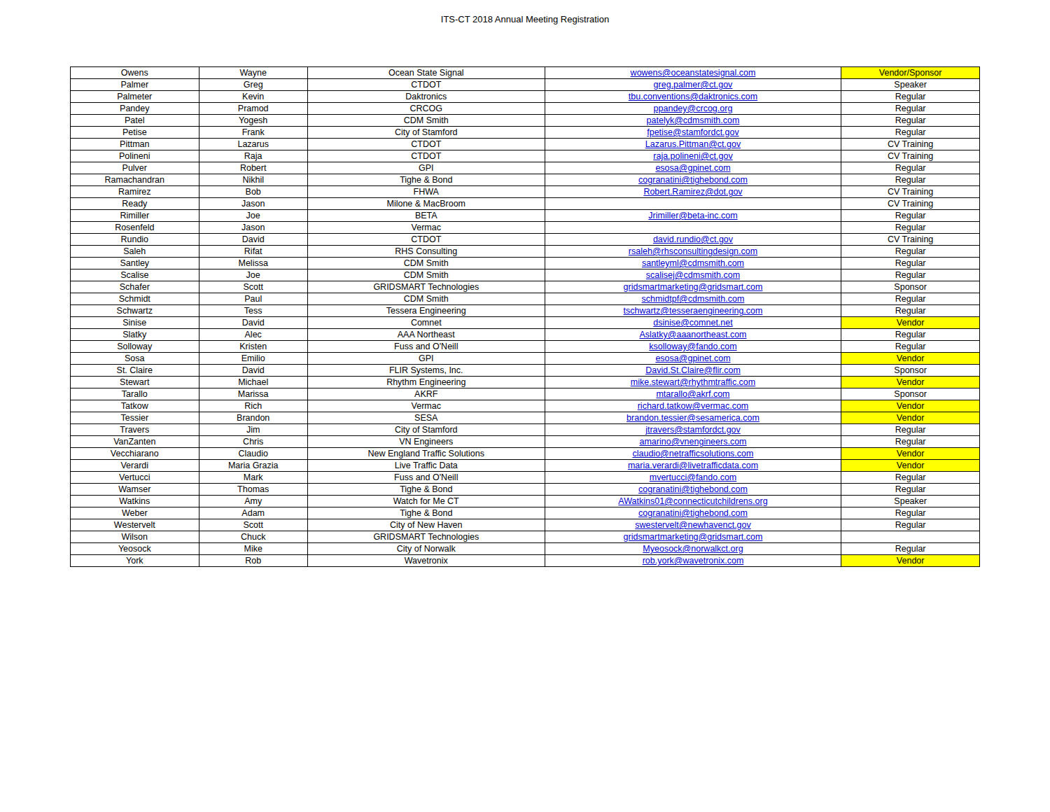ITS-CT 2018 Annual Meeting Registration
| Owens | Wayne | Ocean State Signal | wowens@oceanstatesignal.com | Vendor/Sponsor |
| Palmer | Greg | CTDOT | greg.palmer@ct.gov | Speaker |
| Palmeter | Kevin | Daktronics | tbu.conventions@daktronics.com | Regular |
| Pandey | Pramod | CRCOG | ppandey@crcog.org | Regular |
| Patel | Yogesh | CDM Smith | patelyk@cdmsmith.com | Regular |
| Petise | Frank | City of Stamford | fpetise@stamfordct.gov | Regular |
| Pittman | Lazarus | CTDOT | Lazarus.Pittman@ct.gov | CV Training |
| Polineni | Raja | CTDOT | raja.polineni@ct.gov | CV Training |
| Pulver | Robert | GPI | esosa@gpinet.com | Regular |
| Ramachandran | Nikhil | Tighe & Bond | cogranatini@tighebond.com | Regular |
| Ramirez | Bob | FHWA | Robert.Ramirez@dot.gov | CV Training |
| Ready | Jason | Milone & MacBroom | | CV Training |
| Rimiller | Joe | BETA | Jrimiller@beta-inc.com | Regular |
| Rosenfeld | Jason | Vermac | | Regular |
| Rundio | David | CTDOT | david.rundio@ct.gov | CV Training |
| Saleh | Rifat | RHS Consulting | rsaleh@rhsconsultingdesign.com | Regular |
| Santley | Melissa | CDM Smith | santleyml@cdmsmith.com | Regular |
| Scalise | Joe | CDM Smith | scalisej@cdmsmith.com | Regular |
| Schafer | Scott | GRIDSMART Technologies | gridsmartmarketing@gridsmart.com | Sponsor |
| Schmidt | Paul | CDM Smith | schmidtpf@cdmsmith.com | Regular |
| Schwartz | Tess | Tessera Engineering | tschwartz@tesseraengineering.com | Regular |
| Sinise | David | Comnet | dsinise@comnet.net | Vendor |
| Slatky | Alec | AAA Northeast | Aslatky@aaanortheast.com | Regular |
| Solloway | Kristen | Fuss and O'Neill | ksolloway@fando.com | Regular |
| Sosa | Emilio | GPI | esosa@gpinet.com | Vendor |
| St. Claire | David | FLIR Systems, Inc. | David.St.Claire@flir.com | Sponsor |
| Stewart | Michael | Rhythm Engineering | mike.stewart@rhythmtraffic.com | Vendor |
| Tarallo | Marissa | AKRF | mtarallo@akrf.com | Sponsor |
| Tatkow | Rich | Vermac | richard.tatkow@vermac.com | Vendor |
| Tessier | Brandon | SESA | brandon.tessier@sesamerica.com | Vendor |
| Travers | Jim | City of Stamford | jtravers@stamfordct.gov | Regular |
| VanZanten | Chris | VN Engineers | amarino@vnengineers.com | Regular |
| Vecchiarano | Claudio | New England Traffic Solutions | claudio@netrafficsolutions.com | Vendor |
| Verardi | Maria Grazia | Live Traffic Data | maria.verardi@livetrafficdata.com | Vendor |
| Vertucci | Mark | Fuss and O'Neill | mvertucci@fando.com | Regular |
| Wamser | Thomas | Tighe & Bond | cogranatini@tighebond.com | Regular |
| Watkins | Amy | Watch for Me CT | AWatkins01@connecticutchildrens.org | Speaker |
| Weber | Adam | Tighe & Bond | cogranatini@tighebond.com | Regular |
| Westervelt | Scott | City of New Haven | swestervelt@newhavenct.gov | Regular |
| Wilson | Chuck | GRIDSMART Technologies | gridsmartmarketing@gridsmart.com | |
| Yeosock | Mike | City of Norwalk | Myeosock@norwalkct.org | Regular |
| York | Rob | Wavetronix | rob.york@wavetronix.com | Vendor |